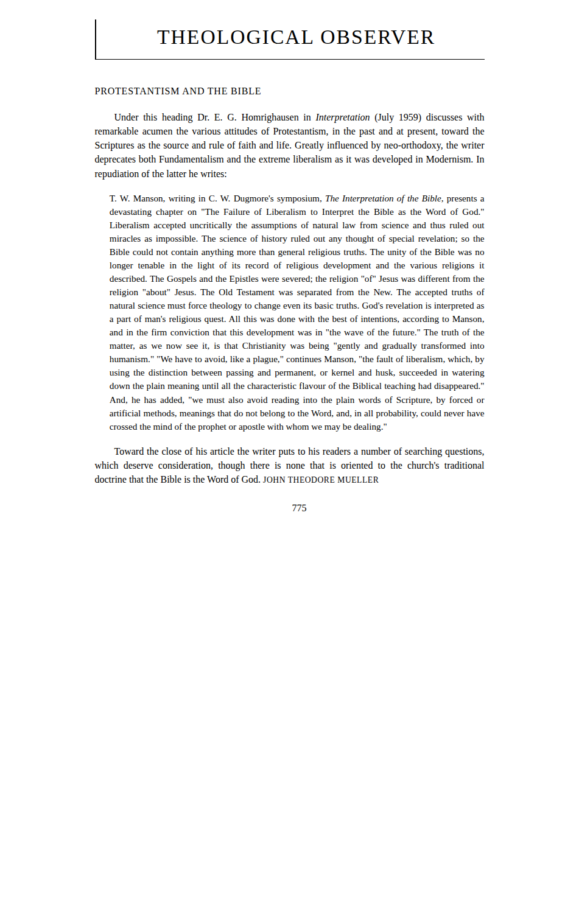Theological Observer
Protestantism and the Bible
Under this heading Dr. E. G. Homrighausen in Interpretation (July 1959) discusses with remarkable acumen the various attitudes of Protestantism, in the past and at present, toward the Scriptures as the source and rule of faith and life. Greatly influenced by neo-orthodoxy, the writer deprecates both Fundamentalism and the extreme liberalism as it was developed in Modernism. In repudiation of the latter he writes:
T. W. Manson, writing in C. W. Dugmore's symposium, The Interpretation of the Bible, presents a devastating chapter on "The Failure of Liberalism to Interpret the Bible as the Word of God." Liberalism accepted uncritically the assumptions of natural law from science and thus ruled out miracles as impossible. The science of history ruled out any thought of special revelation; so the Bible could not contain anything more than general religious truths. The unity of the Bible was no longer tenable in the light of its record of religious development and the various religions it described. The Gospels and the Epistles were severed; the religion "of" Jesus was different from the religion "about" Jesus. The Old Testament was separated from the New. The accepted truths of natural science must force theology to change even its basic truths. God's revelation is interpreted as a part of man's religious quest. All this was done with the best of intentions, according to Manson, and in the firm conviction that this development was in "the wave of the future." The truth of the matter, as we now see it, is that Christianity was being "gently and gradually transformed into humanism." "We have to avoid, like a plague," continues Manson, "the fault of liberalism, which, by using the distinction between passing and permanent, or kernel and husk, succeeded in watering down the plain meaning until all the characteristic flavour of the Biblical teaching had disappeared." And, he has added, "we must also avoid reading into the plain words of Scripture, by forced or artificial methods, meanings that do not belong to the Word, and, in all probability, could never have crossed the mind of the prophet or apostle with whom we may be dealing."
Toward the close of his article the writer puts to his readers a number of searching questions, which deserve consideration, though there is none that is oriented to the church's traditional doctrine that the Bible is the Word of God. John Theodore Mueller
775